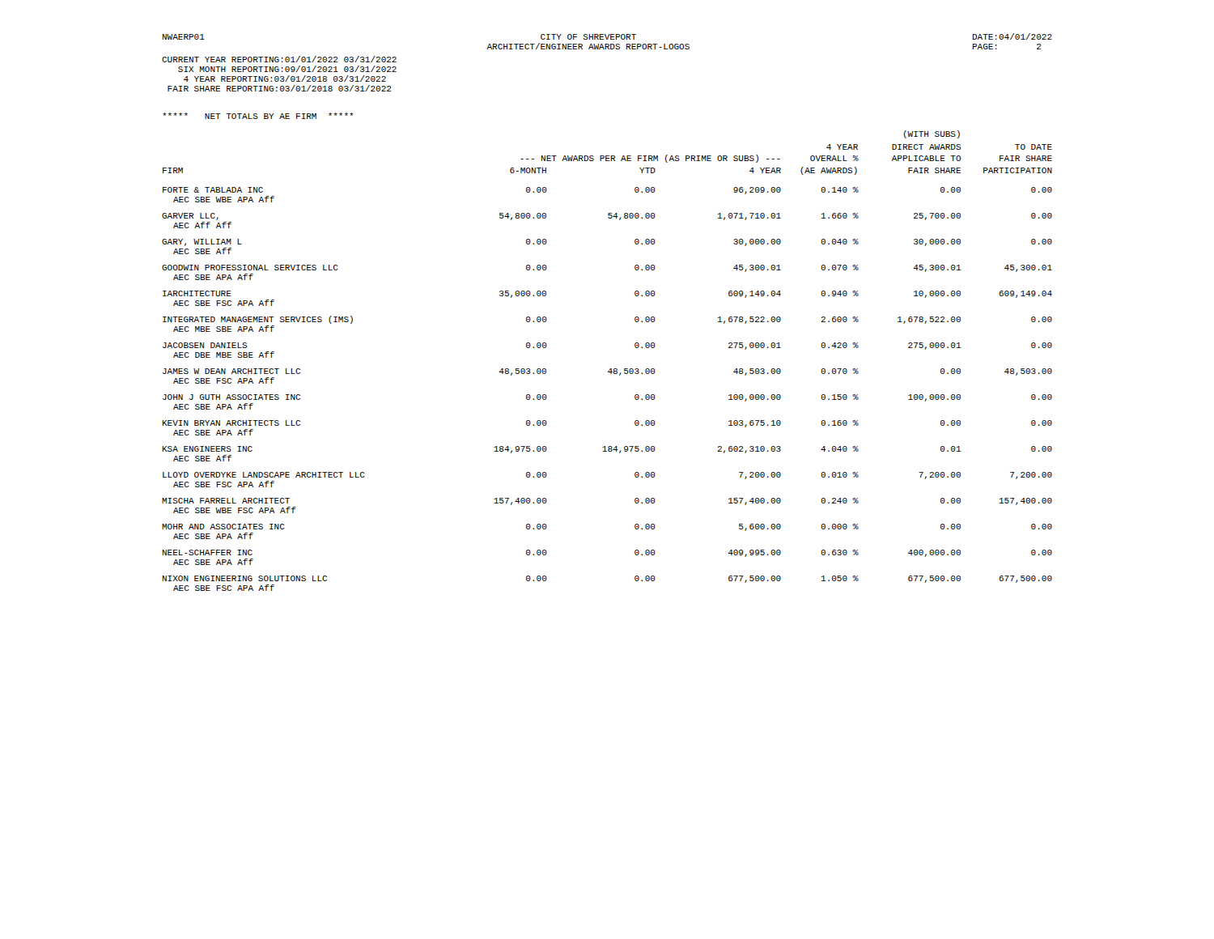NWAERP01
CITY OF SHREVEPORT
ARCHITECT/ENGINEER AWARDS REPORT-LOGOS
DATE:04/01/2022 PAGE: 2
CURRENT YEAR REPORTING:01/01/2022 03/31/2022 SIX MONTH REPORTING:09/01/2021 03/31/2022 4 YEAR REPORTING:03/01/2018 03/31/2022 FAIR SHARE REPORTING:03/01/2018 03/31/2022
***** NET TOTALS BY AE FIRM *****
| | | | (WITH SUBS) | |
| --- | --- | --- | --- | --- |
| | --- NET AWARDS PER AE FIRM (AS PRIME OR SUBS) --- | 4 YEAR OVERALL % | DIRECT AWARDS APPLICABLE TO | TO DATE FAIR SHARE |
| FIRM | 6-MONTH | YTD | 4 YEAR | (AE AWARDS) | FAIR SHARE | PARTICIPATION |
| FORTE & TABLADA INC | 0.00 | 0.00 | 96,209.00 | 0.140 % | 0.00 | 0.00 |
| AEC SBE WBE APA Aff | |
| GARVER LLC, | 54,800.00 | 54,800.00 | 1,071,710.01 | 1.660 % | 25,700.00 | 0.00 |
| AEC Aff Aff | |
| GARY, WILLIAM L | 0.00 | 0.00 | 30,000.00 | 0.040 % | 30,000.00 | 0.00 |
| AEC SBE Aff | |
| GOODWIN PROFESSIONAL SERVICES LLC | 0.00 | 0.00 | 45,300.01 | 0.070 % | 45,300.01 | 45,300.01 |
| AEC SBE APA Aff | |
| IARCHITECTURE | 35,000.00 | 0.00 | 609,149.04 | 0.940 % | 10,000.00 | 609,149.04 |
| AEC SBE FSC APA Aff | |
| INTEGRATED MANAGEMENT SERVICES (IMS) | 0.00 | 0.00 | 1,678,522.00 | 2.600 % | 1,678,522.00 | 0.00 |
| AEC MBE SBE APA Aff | |
| JACOBSEN DANIELS | 0.00 | 0.00 | 275,000.01 | 0.420 % | 275,000.01 | 0.00 |
| AEC DBE MBE SBE Aff | |
| JAMES W DEAN ARCHITECT LLC | 48,503.00 | 48,503.00 | 48,503.00 | 0.070 % | 0.00 | 48,503.00 |
| AEC SBE FSC APA Aff | |
| JOHN J GUTH ASSOCIATES INC | 0.00 | 0.00 | 100,000.00 | 0.150 % | 100,000.00 | 0.00 |
| AEC SBE APA Aff | |
| KEVIN BRYAN ARCHITECTS LLC | 0.00 | 0.00 | 103,675.10 | 0.160 % | 0.00 | 0.00 |
| AEC SBE APA Aff | |
| KSA ENGINEERS INC | 184,975.00 | 184,975.00 | 2,602,310.03 | 4.040 % | 0.01 | 0.00 |
| AEC SBE Aff | |
| LLOYD OVERDYKE LANDSCAPE ARCHITECT LLC | 0.00 | 0.00 | 7,200.00 | 0.010 % | 7,200.00 | 7,200.00 |
| AEC SBE FSC APA Aff | |
| MISCHA FARRELL ARCHITECT | 157,400.00 | 0.00 | 157,400.00 | 0.240 % | 0.00 | 157,400.00 |
| AEC SBE WBE FSC APA Aff | |
| MOHR AND ASSOCIATES INC | 0.00 | 0.00 | 5,600.00 | 0.000 % | 0.00 | 0.00 |
| AEC SBE APA Aff | |
| NEEL-SCHAFFER INC | 0.00 | 0.00 | 409,995.00 | 0.630 % | 400,000.00 | 0.00 |
| AEC SBE APA Aff | |
| NIXON ENGINEERING SOLUTIONS LLC | 0.00 | 0.00 | 677,500.00 | 1.050 % | 677,500.00 | 677,500.00 |
| AEC SBE FSC APA Aff | |